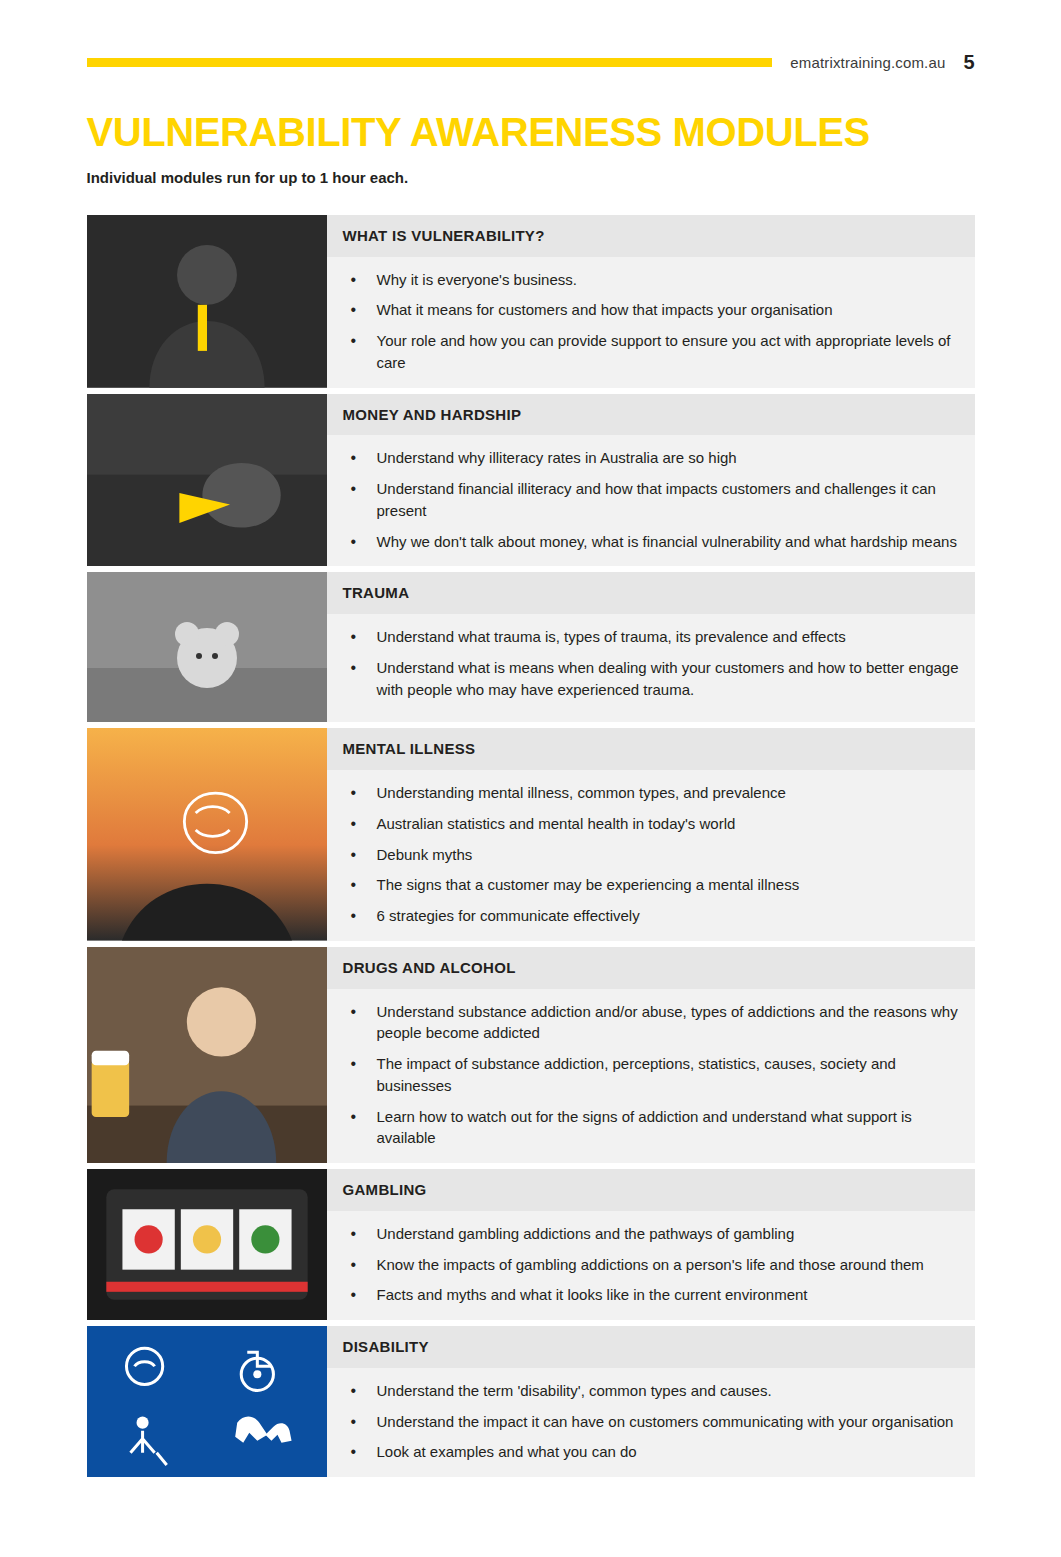ematrixtraining.com.au
5
Vulnerability Awareness Modules
Individual modules run for up to 1 hour each.
What is Vulnerability?
Why it is everyone's business.
What it means for customers and how that impacts your organisation
Your role and how you can provide support to ensure you act with appropriate levels of care
Money and Hardship
Understand why illiteracy rates in Australia are so high
Understand financial illiteracy and how that impacts customers and challenges it can present
Why we don't talk about money, what is financial vulnerability and what hardship means
Trauma
Understand what trauma is, types of trauma, its prevalence and effects
Understand what is means when dealing with your customers and how to better engage with people who may have experienced trauma.
Mental Illness
Understanding mental illness, common types, and prevalence
Australian statistics and mental health in today's world
Debunk myths
The signs that a customer may be experiencing a mental illness
6 strategies for communicate effectively
Drugs and Alcohol
Understand substance addiction and/or abuse, types of addictions and the reasons why people become addicted
The impact of substance addiction, perceptions, statistics, causes, society and businesses
Learn how to watch out for the signs of addiction and understand what support is available
Gambling
Understand gambling addictions and the pathways of gambling
Know the impacts of gambling addictions on a person's life and those around them
Facts and myths and what it looks like in the current environment
Disability
Understand the term 'disability', common types and causes.
Understand the impact it can have on customers communicating with your organisation
Look at examples and what you can do